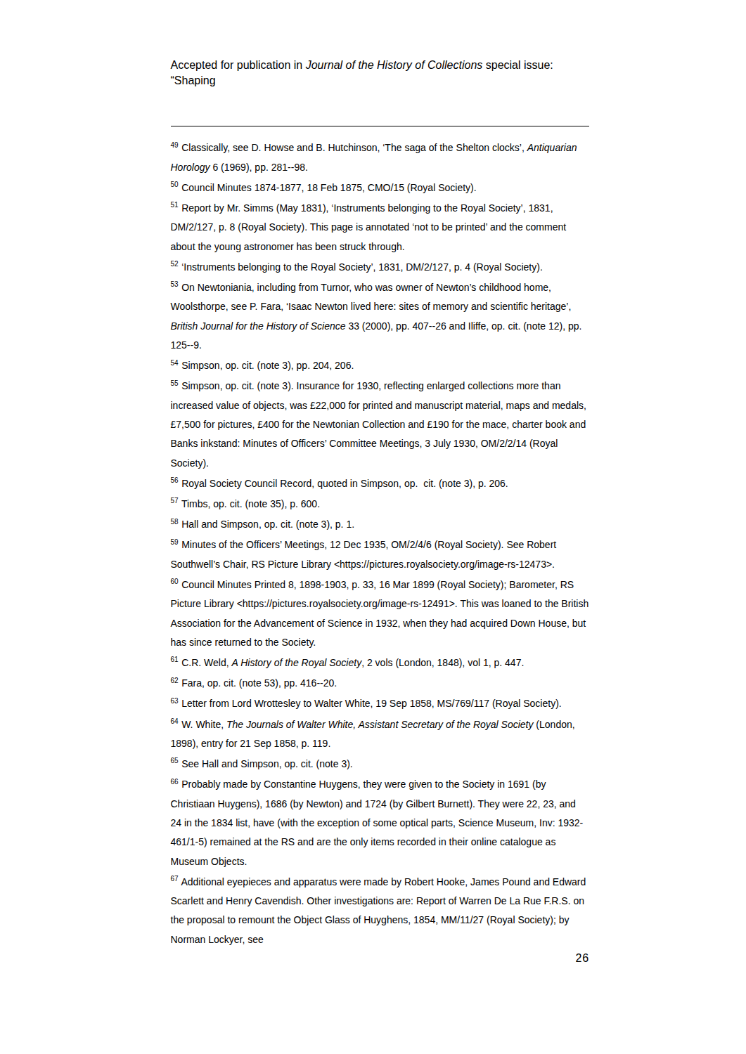Accepted for publication in Journal of the History of Collections special issue: “Shaping
49 Classically, see D. Howse and B. Hutchinson, ‘The saga of the Shelton clocks’, Antiquarian Horology 6 (1969), pp. 281--98.
50 Council Minutes 1874-1877, 18 Feb 1875, CMO/15 (Royal Society).
51 Report by Mr. Simms (May 1831), ‘Instruments belonging to the Royal Society’, 1831, DM/2/127, p. 8 (Royal Society). This page is annotated ‘not to be printed’ and the comment about the young astronomer has been struck through.
52 ‘Instruments belonging to the Royal Society’, 1831, DM/2/127, p. 4 (Royal Society).
53 On Newtoniania, including from Turnor, who was owner of Newton’s childhood home, Woolsthorpe, see P. Fara, ‘Isaac Newton lived here: sites of memory and scientific heritage’, British Journal for the History of Science 33 (2000), pp. 407--26 and Iliffe, op. cit. (note 12), pp. 125--9.
54 Simpson, op. cit. (note 3), pp. 204, 206.
55 Simpson, op. cit. (note 3). Insurance for 1930, reflecting enlarged collections more than increased value of objects, was £22,000 for printed and manuscript material, maps and medals, £7,500 for pictures, £400 for the Newtonian Collection and £190 for the mace, charter book and Banks inkstand: Minutes of Officers’ Committee Meetings, 3 July 1930, OM/2/2/14 (Royal Society).
56 Royal Society Council Record, quoted in Simpson, op. cit. (note 3), p. 206.
57 Timbs, op. cit. (note 35), p. 600.
58 Hall and Simpson, op. cit. (note 3), p. 1.
59 Minutes of the Officers’ Meetings, 12 Dec 1935, OM/2/4/6 (Royal Society). See Robert Southwell’s Chair, RS Picture Library <https://pictures.royalsociety.org/image-rs-12473>.
60 Council Minutes Printed 8, 1898-1903, p. 33, 16 Mar 1899 (Royal Society); Barometer, RS Picture Library <https://pictures.royalsociety.org/image-rs-12491>. This was loaned to the British Association for the Advancement of Science in 1932, when they had acquired Down House, but has since returned to the Society.
61 C.R. Weld, A History of the Royal Society, 2 vols (London, 1848), vol 1, p. 447.
62 Fara, op. cit. (note 53), pp. 416--20.
63 Letter from Lord Wrottesley to Walter White, 19 Sep 1858, MS/769/117 (Royal Society).
64 W. White, The Journals of Walter White, Assistant Secretary of the Royal Society (London, 1898), entry for 21 Sep 1858, p. 119.
65 See Hall and Simpson, op. cit. (note 3).
66 Probably made by Constantine Huygens, they were given to the Society in 1691 (by Christiaan Huygens), 1686 (by Newton) and 1724 (by Gilbert Burnett). They were 22, 23, and 24 in the 1834 list, have (with the exception of some optical parts, Science Museum, Inv: 1932-461/1-5) remained at the RS and are the only items recorded in their online catalogue as Museum Objects.
67 Additional eyepieces and apparatus were made by Robert Hooke, James Pound and Edward Scarlett and Henry Cavendish. Other investigations are: Report of Warren De La Rue F.R.S. on the proposal to remount the Object Glass of Huyghens, 1854, MM/11/27 (Royal Society); by Norman Lockyer, see
26